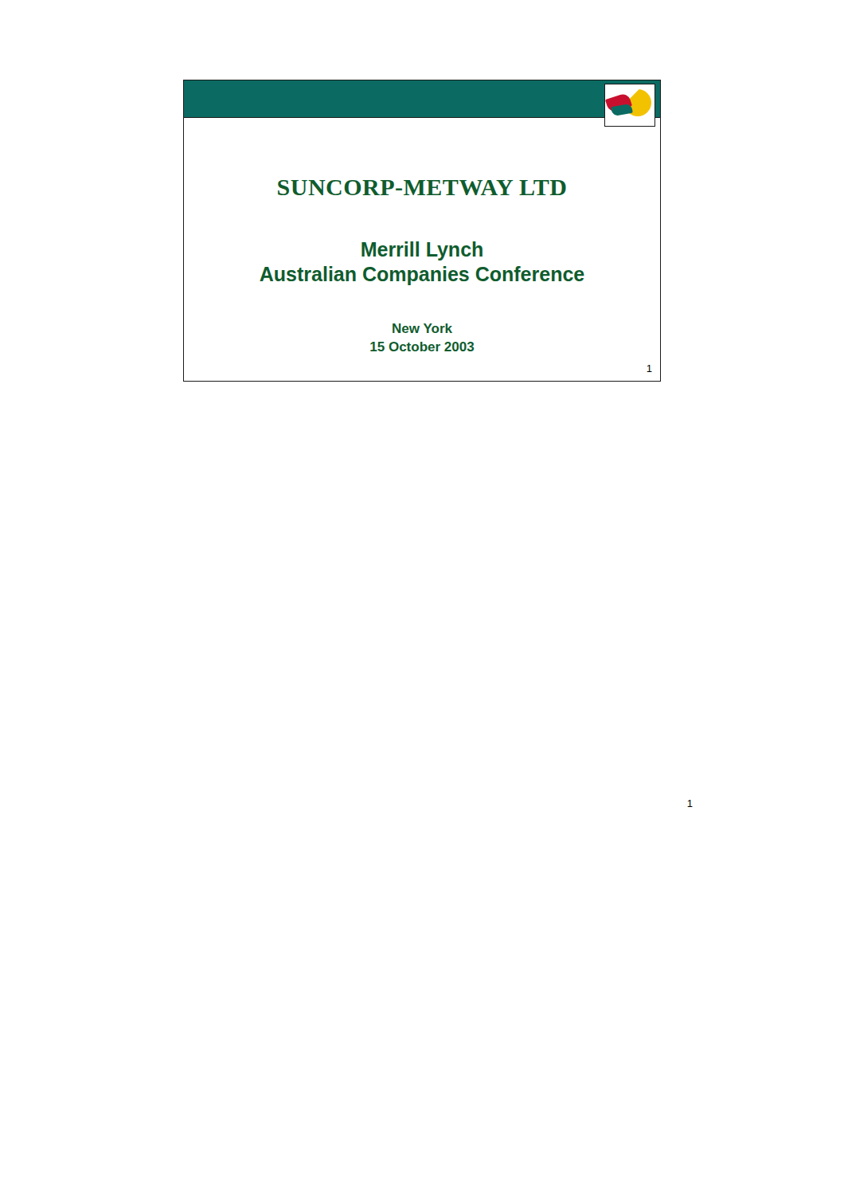SUNCORP-METWAY LTD
Merrill Lynch
Australian Companies Conference
New York
15 October 2003
1
1